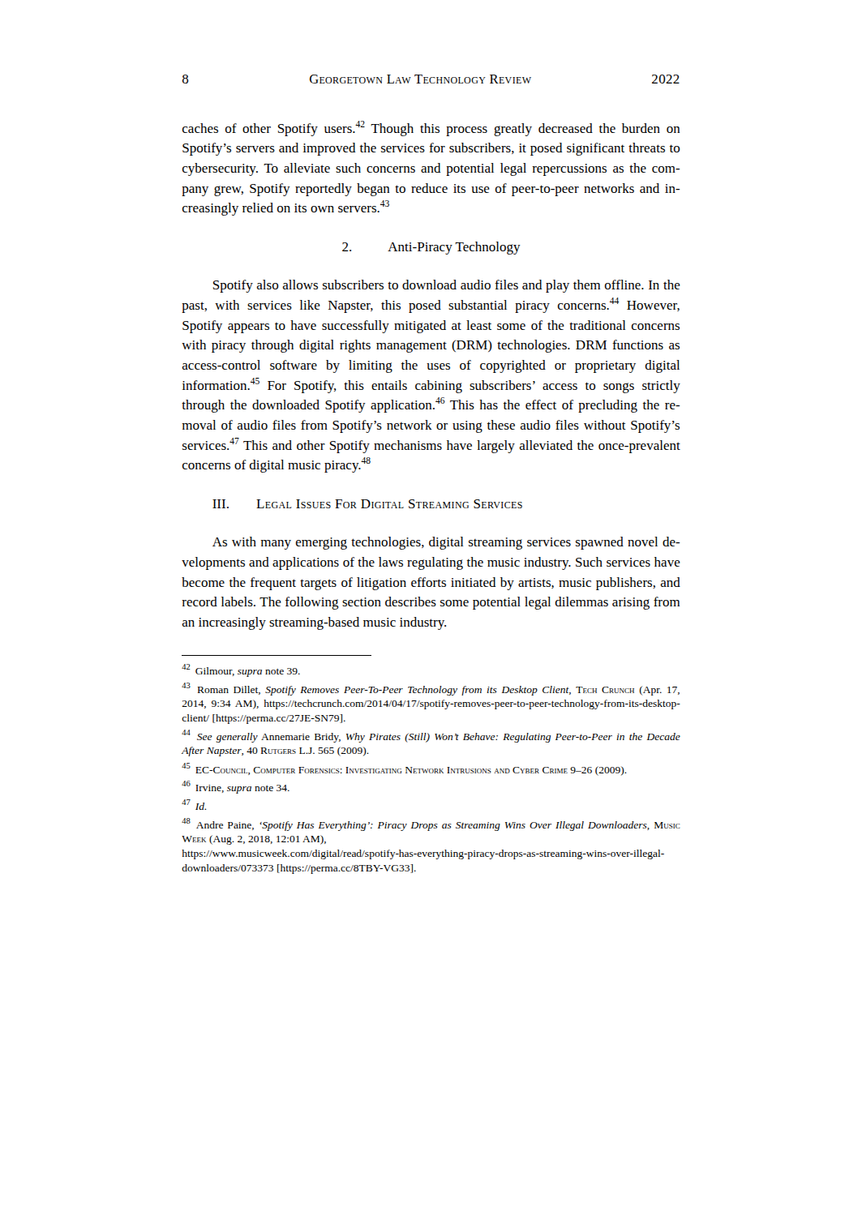8 Georgetown Law Technology Review 2022
caches of other Spotify users.42 Though this process greatly decreased the burden on Spotify’s servers and improved the services for subscribers, it posed significant threats to cybersecurity. To alleviate such concerns and potential legal repercussions as the company grew, Spotify reportedly began to reduce its use of peer-to-peer networks and increasingly relied on its own servers.43
2. Anti-Piracy Technology
Spotify also allows subscribers to download audio files and play them offline. In the past, with services like Napster, this posed substantial piracy concerns.44 However, Spotify appears to have successfully mitigated at least some of the traditional concerns with piracy through digital rights management (DRM) technologies. DRM functions as access-control software by limiting the uses of copyrighted or proprietary digital information.45 For Spotify, this entails cabining subscribers’ access to songs strictly through the downloaded Spotify application.46 This has the effect of precluding the removal of audio files from Spotify’s network or using these audio files without Spotify’s services.47 This and other Spotify mechanisms have largely alleviated the once-prevalent concerns of digital music piracy.48
III. Legal Issues For Digital Streaming Services
As with many emerging technologies, digital streaming services spawned novel developments and applications of the laws regulating the music industry. Such services have become the frequent targets of litigation efforts initiated by artists, music publishers, and record labels. The following section describes some potential legal dilemmas arising from an increasingly streaming-based music industry.
42 Gilmour, supra note 39.
43 Roman Dillet, Spotify Removes Peer-To-Peer Technology from its Desktop Client, Tech Crunch (Apr. 17, 2014, 9:34 AM), https://techcrunch.com/2014/04/17/spotify-removes-peer-to-peer-technology-from-its-desktop-client/ [https://perma.cc/27JE-SN79].
44 See generally Annemarie Bridy, Why Pirates (Still) Won’t Behave: Regulating Peer-to-Peer in the Decade After Napster, 40 Rutgers L.J. 565 (2009).
45 EC-Council, Computer Forensics: Investigating Network Intrusions and Cyber Crime 9–26 (2009).
46 Irvine, supra note 34.
47 Id.
48 Andre Paine, ‘Spotify Has Everything’: Piracy Drops as Streaming Wins Over Illegal Downloaders, Music Week (Aug. 2, 2018, 12:01 AM),
https://www.musicweek.com/digital/read/spotify-has-everything-piracy-drops-as-streaming-wins-over-illegal-downloaders/073373 [https://perma.cc/8TBY-VG33].